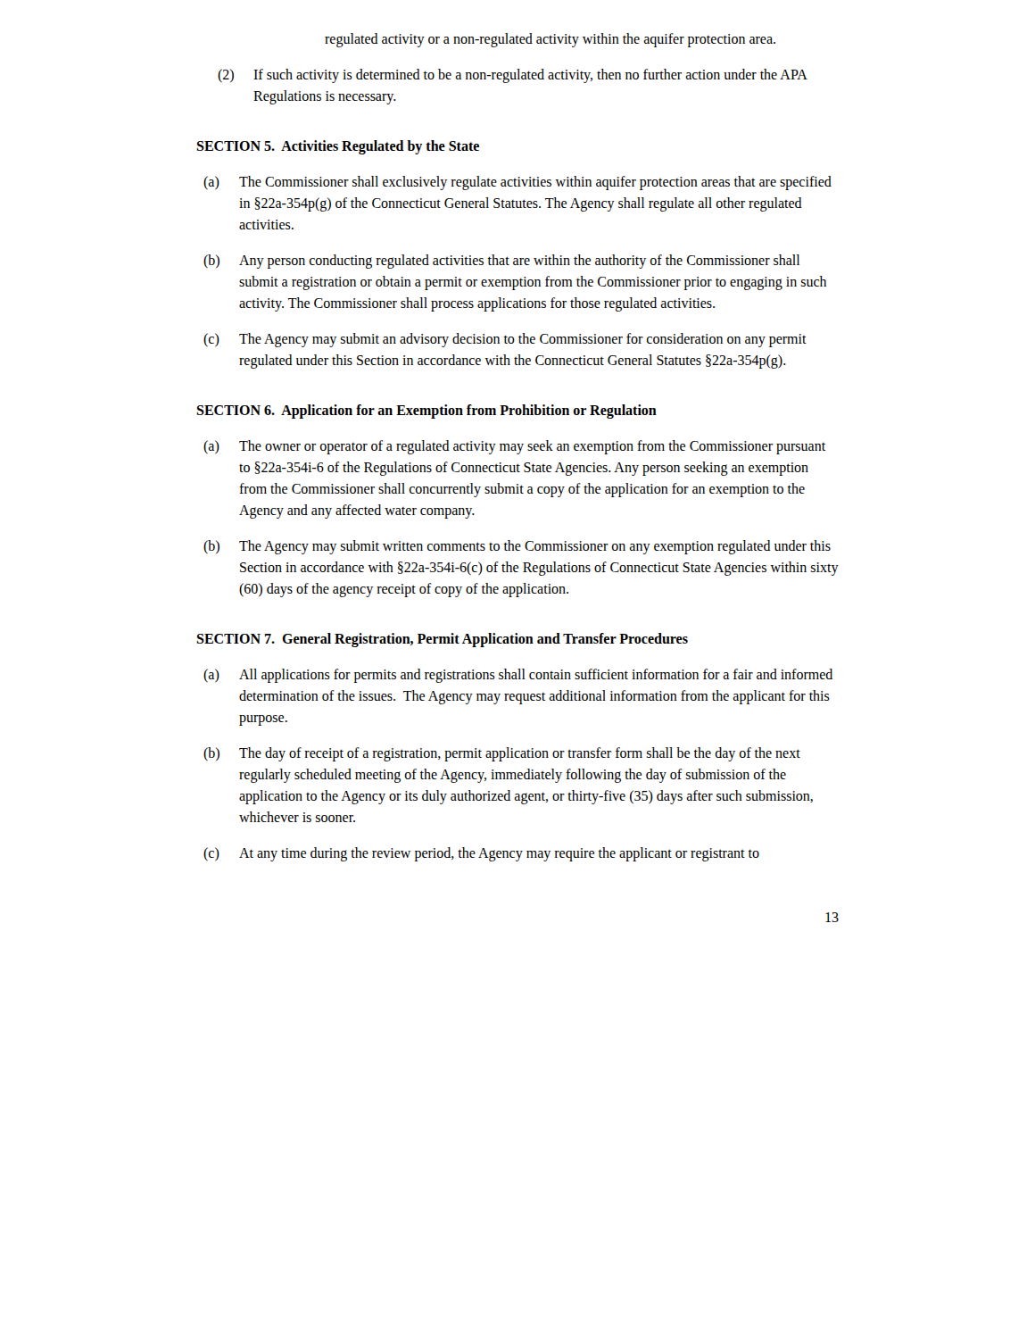regulated activity or a non-regulated activity within the aquifer protection area.
(2) If such activity is determined to be a non-regulated activity, then no further action under the APA Regulations is necessary.
SECTION 5. Activities Regulated by the State
(a) The Commissioner shall exclusively regulate activities within aquifer protection areas that are specified in §22a-354p(g) of the Connecticut General Statutes. The Agency shall regulate all other regulated activities.
(b) Any person conducting regulated activities that are within the authority of the Commissioner shall submit a registration or obtain a permit or exemption from the Commissioner prior to engaging in such activity. The Commissioner shall process applications for those regulated activities.
(c) The Agency may submit an advisory decision to the Commissioner for consideration on any permit regulated under this Section in accordance with the Connecticut General Statutes §22a-354p(g).
SECTION 6. Application for an Exemption from Prohibition or Regulation
(a) The owner or operator of a regulated activity may seek an exemption from the Commissioner pursuant to §22a-354i-6 of the Regulations of Connecticut State Agencies. Any person seeking an exemption from the Commissioner shall concurrently submit a copy of the application for an exemption to the Agency and any affected water company.
(b) The Agency may submit written comments to the Commissioner on any exemption regulated under this Section in accordance with §22a-354i-6(c) of the Regulations of Connecticut State Agencies within sixty (60) days of the agency receipt of copy of the application.
SECTION 7. General Registration, Permit Application and Transfer Procedures
(a) All applications for permits and registrations shall contain sufficient information for a fair and informed determination of the issues. The Agency may request additional information from the applicant for this purpose.
(b) The day of receipt of a registration, permit application or transfer form shall be the day of the next regularly scheduled meeting of the Agency, immediately following the day of submission of the application to the Agency or its duly authorized agent, or thirty-five (35) days after such submission, whichever is sooner.
(c) At any time during the review period, the Agency may require the applicant or registrant to
13